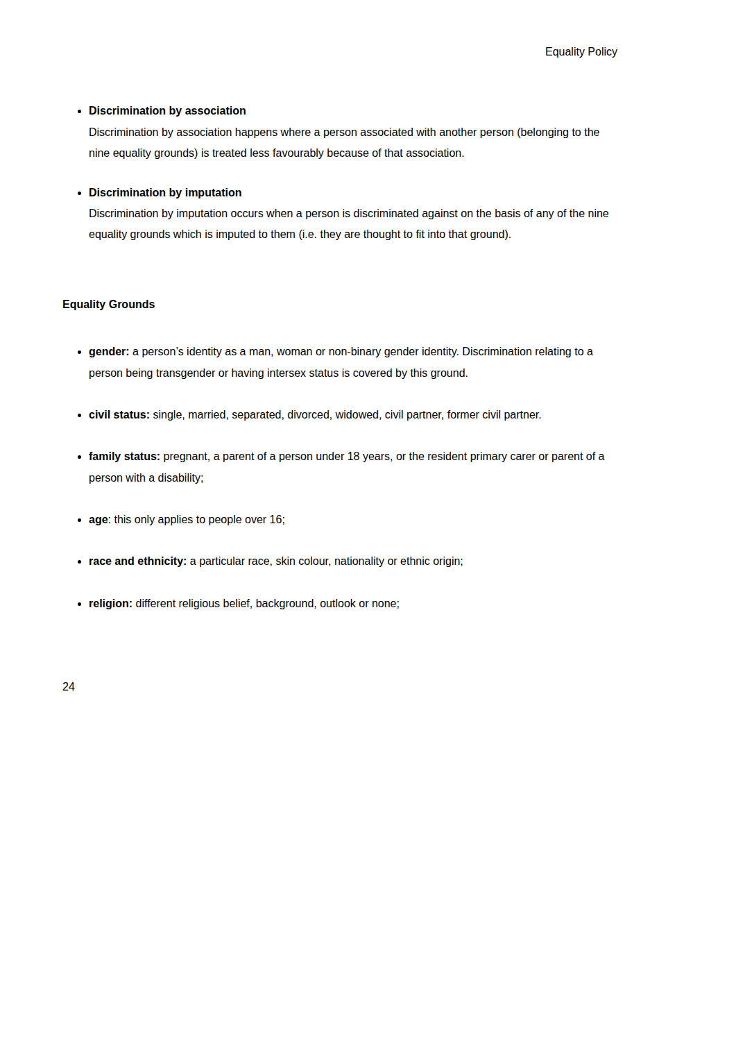Equality Policy
Discrimination by association
Discrimination by association happens where a person associated with another person (belonging to the nine equality grounds) is treated less favourably because of that association.
Discrimination by imputation
Discrimination by imputation occurs when a person is discriminated against on the basis of any of the nine equality grounds which is imputed to them (i.e. they are thought to fit into that ground).
Equality Grounds
gender: a person’s identity as a man, woman or non-binary gender identity. Discrimination relating to a person being transgender or having intersex status is covered by this ground.
civil status: single, married, separated, divorced, widowed, civil partner, former civil partner.
family status: pregnant, a parent of a person under 18 years, or the resident primary carer or parent of a person with a disability;
age: this only applies to people over 16;
race and ethnicity: a particular race, skin colour, nationality or ethnic origin;
religion: different religious belief, background, outlook or none;
24